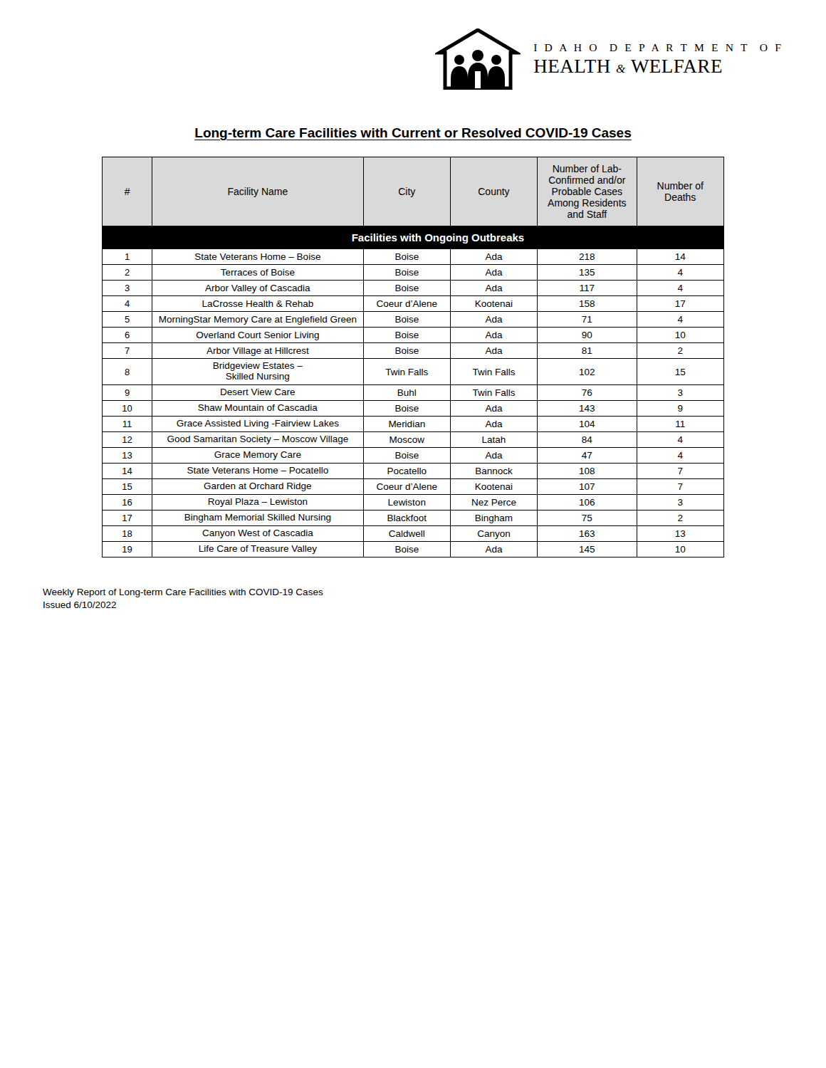I D A H O D E P A R T M E N T O F
HEALTH & WELFARE
Long-term Care Facilities with Current or Resolved COVID-19 Cases
| # | Facility Name | City | County | Number of Lab-Confirmed and/or Probable Cases Among Residents and Staff | Number of Deaths |
| --- | --- | --- | --- | --- | --- |
| | Facilities with Ongoing Outbreaks |
| 1 | State Veterans Home – Boise | Boise | Ada | 218 | 14 |
| 2 | Terraces of Boise | Boise | Ada | 135 | 4 |
| 3 | Arbor Valley of Cascadia | Boise | Ada | 117 | 4 |
| 4 | LaCrosse Health & Rehab | Coeur d’Alene | Kootenai | 158 | 17 |
| 5 | MorningStar Memory Care at Englefield Green | Boise | Ada | 71 | 4 |
| 6 | Overland Court Senior Living | Boise | Ada | 90 | 10 |
| 7 | Arbor Village at Hillcrest | Boise | Ada | 81 | 2 |
| 8 | Bridgeview Estates – Skilled Nursing | Twin Falls | Twin Falls | 102 | 15 |
| 9 | Desert View Care | Buhl | Twin Falls | 76 | 3 |
| 10 | Shaw Mountain of Cascadia | Boise | Ada | 143 | 9 |
| 11 | Grace Assisted Living -Fairview Lakes | Meridian | Ada | 104 | 11 |
| 12 | Good Samaritan Society – Moscow Village | Moscow | Latah | 84 | 4 |
| 13 | Grace Memory Care | Boise | Ada | 47 | 4 |
| 14 | State Veterans Home – Pocatello | Pocatello | Bannock | 108 | 7 |
| 15 | Garden at Orchard Ridge | Coeur d’Alene | Kootenai | 107 | 7 |
| 16 | Royal Plaza – Lewiston | Lewiston | Nez Perce | 106 | 3 |
| 17 | Bingham Memorial Skilled Nursing | Blackfoot | Bingham | 75 | 2 |
| 18 | Canyon West of Cascadia | Caldwell | Canyon | 163 | 13 |
| 19 | Life Care of Treasure Valley | Boise | Ada | 145 | 10 |
Weekly Report of Long-term Care Facilities with COVID-19 Cases
Issued 6/10/2022